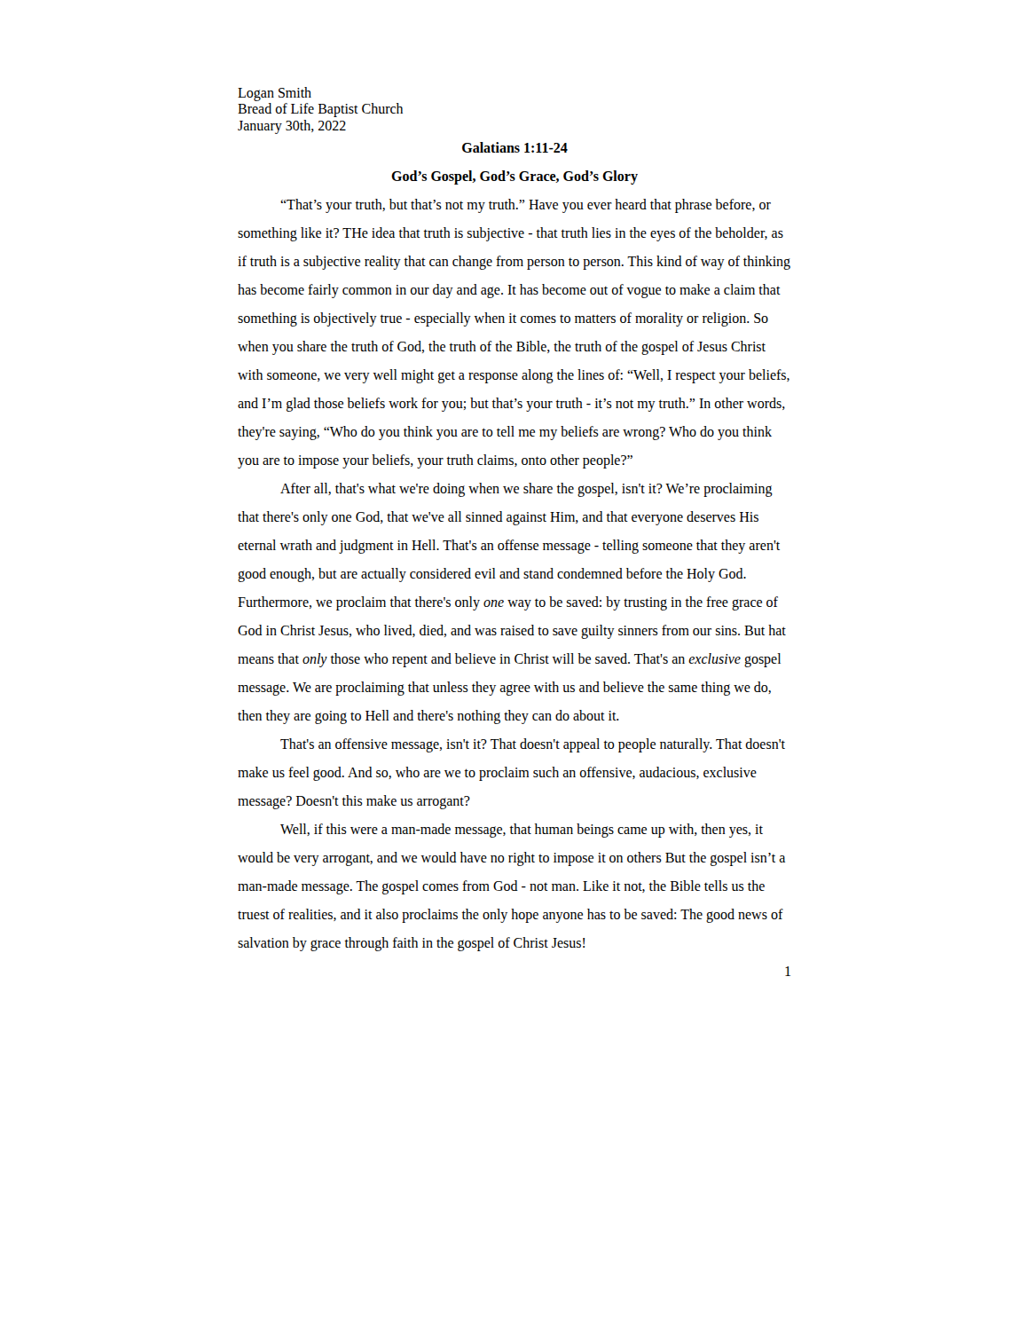Logan Smith
Bread of Life Baptist Church
January 30th, 2022
Galatians 1:11-24
God’s Gospel, God’s Grace, God’s Glory
“That’s your truth, but that’s not my truth.” Have you ever heard that phrase before, or something like it? THe idea that truth is subjective - that truth lies in the eyes of the beholder, as if truth is a subjective reality that can change from person to person. This kind of way of thinking has become fairly common in our day and age. It has become out of vogue to make a claim that something is objectively true - especially when it comes to matters of morality or religion. So when you share the truth of God, the truth of the Bible, the truth of the gospel of Jesus Christ with someone, we very well might get a response along the lines of: “Well, I respect your beliefs, and I’m glad those beliefs work for you; but that’s your truth - it’s not my truth.” In other words, they're saying, “Who do you think you are to tell me my beliefs are wrong? Who do you think you are to impose your beliefs, your truth claims, onto other people?”
After all, that's what we're doing when we share the gospel, isn't it? We’re proclaiming that there's only one God, that we've all sinned against Him, and that everyone deserves His eternal wrath and judgment in Hell. That's an offense message - telling someone that they aren't good enough, but are actually considered evil and stand condemned before the Holy God. Furthermore, we proclaim that there's only one way to be saved: by trusting in the free grace of God in Christ Jesus, who lived, died, and was raised to save guilty sinners from our sins. But hat means that only those who repent and believe in Christ will be saved. That's an exclusive gospel message. We are proclaiming that unless they agree with us and believe the same thing we do, then they are going to Hell and there's nothing they can do about it.
That's an offensive message, isn't it? That doesn't appeal to people naturally. That doesn't make us feel good. And so, who are we to proclaim such an offensive, audacious, exclusive message? Doesn't this make us arrogant?
Well, if this were a man-made message, that human beings came up with, then yes, it would be very arrogant, and we would have no right to impose it on others But the gospel isn’t a man-made message. The gospel comes from God - not man. Like it not, the Bible tells us the truest of realities, and it also proclaims the only hope anyone has to be saved: The good news of salvation by grace through faith in the gospel of Christ Jesus!
1